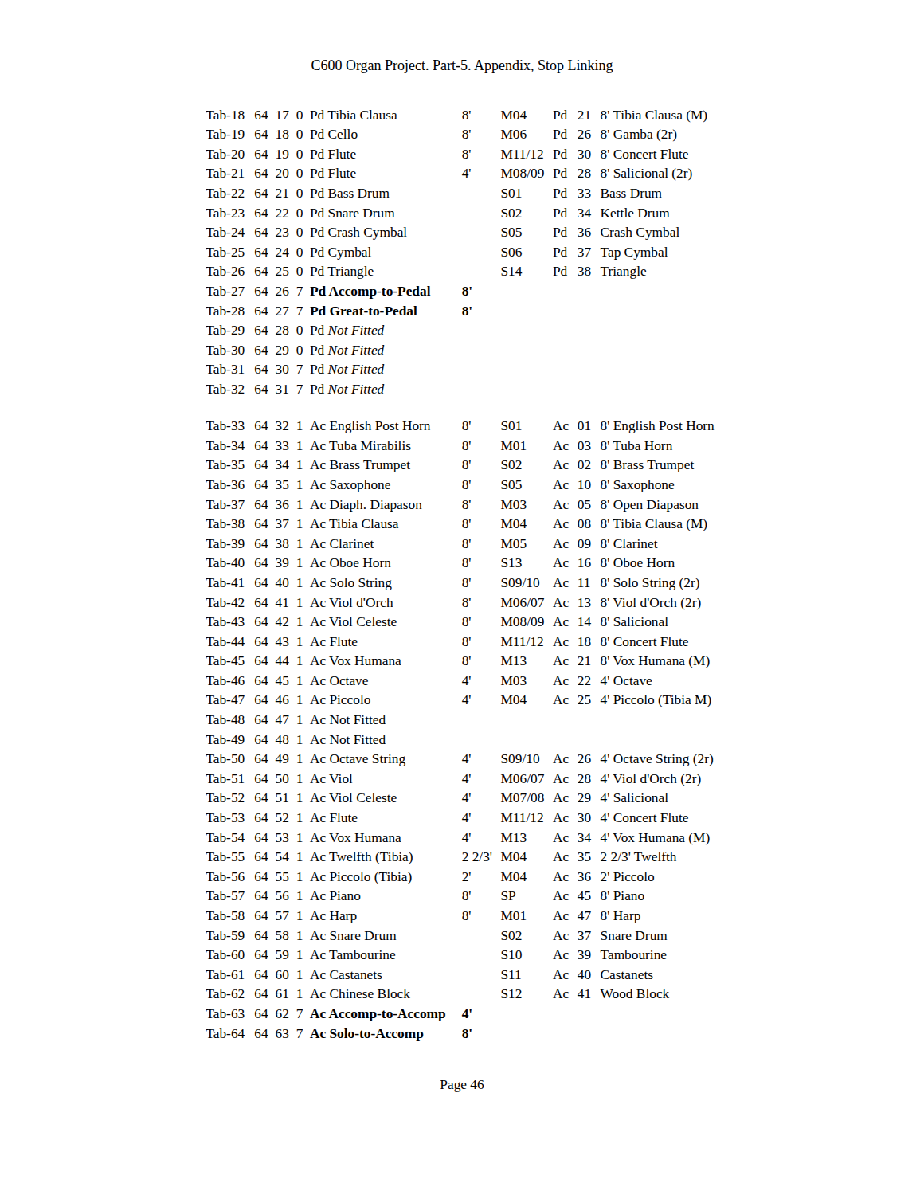C600 Organ Project. Part-5. Appendix, Stop Linking
| Tab-18 | 64 | 17 | 0 | Pd Tibia Clausa | 8' | M04 | Pd | 21 | 8' Tibia Clausa (M) |
| Tab-19 | 64 | 18 | 0 | Pd Cello | 8' | M06 | Pd | 26 | 8' Gamba (2r) |
| Tab-20 | 64 | 19 | 0 | Pd Flute | 8' | M11/12 | Pd | 30 | 8' Concert Flute |
| Tab-21 | 64 | 20 | 0 | Pd Flute | 4' | M08/09 | Pd | 28 | 8' Salicional (2r) |
| Tab-22 | 64 | 21 | 0 | Pd Bass Drum | | S01 | Pd | 33 | Bass Drum |
| Tab-23 | 64 | 22 | 0 | Pd Snare Drum | | S02 | Pd | 34 | Kettle Drum |
| Tab-24 | 64 | 23 | 0 | Pd Crash Cymbal | | S05 | Pd | 36 | Crash Cymbal |
| Tab-25 | 64 | 24 | 0 | Pd Cymbal | | S06 | Pd | 37 | Tap Cymbal |
| Tab-26 | 64 | 25 | 0 | Pd Triangle | | S14 | Pd | 38 | Triangle |
| Tab-27 | 64 | 26 | 7 | Pd Accomp-to-Pedal | 8' | | | | |
| Tab-28 | 64 | 27 | 7 | Pd Great-to-Pedal | 8' | | | | |
| Tab-29 | 64 | 28 | 0 | Pd Not Fitted | | | | | |
| Tab-30 | 64 | 29 | 0 | Pd Not Fitted | | | | | |
| Tab-31 | 64 | 30 | 7 | Pd Not Fitted | | | | | |
| Tab-32 | 64 | 31 | 7 | Pd Not Fitted | | | | | |
| Tab-33 | 64 | 32 | 1 | Ac English Post Horn | 8' | S01 | Ac | 01 | 8' English Post Horn |
| Tab-34 | 64 | 33 | 1 | Ac Tuba Mirabilis | 8' | M01 | Ac | 03 | 8' Tuba Horn |
| Tab-35 | 64 | 34 | 1 | Ac Brass Trumpet | 8' | S02 | Ac | 02 | 8' Brass Trumpet |
| Tab-36 | 64 | 35 | 1 | Ac Saxophone | 8' | S05 | Ac | 10 | 8' Saxophone |
| Tab-37 | 64 | 36 | 1 | Ac Diaph. Diapason | 8' | M03 | Ac | 05 | 8' Open Diapason |
| Tab-38 | 64 | 37 | 1 | Ac Tibia Clausa | 8' | M04 | Ac | 08 | 8' Tibia Clausa (M) |
| Tab-39 | 64 | 38 | 1 | Ac Clarinet | 8' | M05 | Ac | 09 | 8' Clarinet |
| Tab-40 | 64 | 39 | 1 | Ac Oboe Horn | 8' | S13 | Ac | 16 | 8' Oboe Horn |
| Tab-41 | 64 | 40 | 1 | Ac Solo String | 8' | S09/10 | Ac | 11 | 8' Solo String (2r) |
| Tab-42 | 64 | 41 | 1 | Ac Viol d'Orch | 8' | M06/07 | Ac | 13 | 8' Viol d'Orch (2r) |
| Tab-43 | 64 | 42 | 1 | Ac Viol Celeste | 8' | M08/09 | Ac | 14 | 8' Salicional |
| Tab-44 | 64 | 43 | 1 | Ac Flute | 8' | M11/12 | Ac | 18 | 8' Concert Flute |
| Tab-45 | 64 | 44 | 1 | Ac Vox Humana | 8' | M13 | Ac | 21 | 8' Vox Humana (M) |
| Tab-46 | 64 | 45 | 1 | Ac Octave | 4' | M03 | Ac | 22 | 4' Octave |
| Tab-47 | 64 | 46 | 1 | Ac Piccolo | 4' | M04 | Ac | 25 | 4' Piccolo (Tibia M) |
| Tab-48 | 64 | 47 | 1 | Ac Not Fitted | | | | | |
| Tab-49 | 64 | 48 | 1 | Ac Not Fitted | | | | | |
| Tab-50 | 64 | 49 | 1 | Ac Octave String | 4' | S09/10 | Ac | 26 | 4' Octave String (2r) |
| Tab-51 | 64 | 50 | 1 | Ac Viol | 4' | M06/07 | Ac | 28 | 4' Viol d'Orch (2r) |
| Tab-52 | 64 | 51 | 1 | Ac Viol Celeste | 4' | M07/08 | Ac | 29 | 4' Salicional |
| Tab-53 | 64 | 52 | 1 | Ac Flute | 4' | M11/12 | Ac | 30 | 4' Concert Flute |
| Tab-54 | 64 | 53 | 1 | Ac Vox Humana | 4' | M13 | Ac | 34 | 4' Vox Humana (M) |
| Tab-55 | 64 | 54 | 1 | Ac Twelfth (Tibia) | 2 2/3' | M04 | Ac | 35 | 2 2/3' Twelfth |
| Tab-56 | 64 | 55 | 1 | Ac Piccolo (Tibia) | 2' | M04 | Ac | 36 | 2' Piccolo |
| Tab-57 | 64 | 56 | 1 | Ac Piano | 8' | SP | Ac | 45 | 8' Piano |
| Tab-58 | 64 | 57 | 1 | Ac Harp | 8' | M01 | Ac | 47 | 8' Harp |
| Tab-59 | 64 | 58 | 1 | Ac Snare Drum | | S02 | Ac | 37 | Snare Drum |
| Tab-60 | 64 | 59 | 1 | Ac Tambourine | | S10 | Ac | 39 | Tambourine |
| Tab-61 | 64 | 60 | 1 | Ac Castanets | | S11 | Ac | 40 | Castanets |
| Tab-62 | 64 | 61 | 1 | Ac Chinese Block | | S12 | Ac | 41 | Wood Block |
| Tab-63 | 64 | 62 | 7 | Ac Accomp-to-Accomp | 4' | | | | |
| Tab-64 | 64 | 63 | 7 | Ac Solo-to-Accomp | 8' | | | | |
Page 46